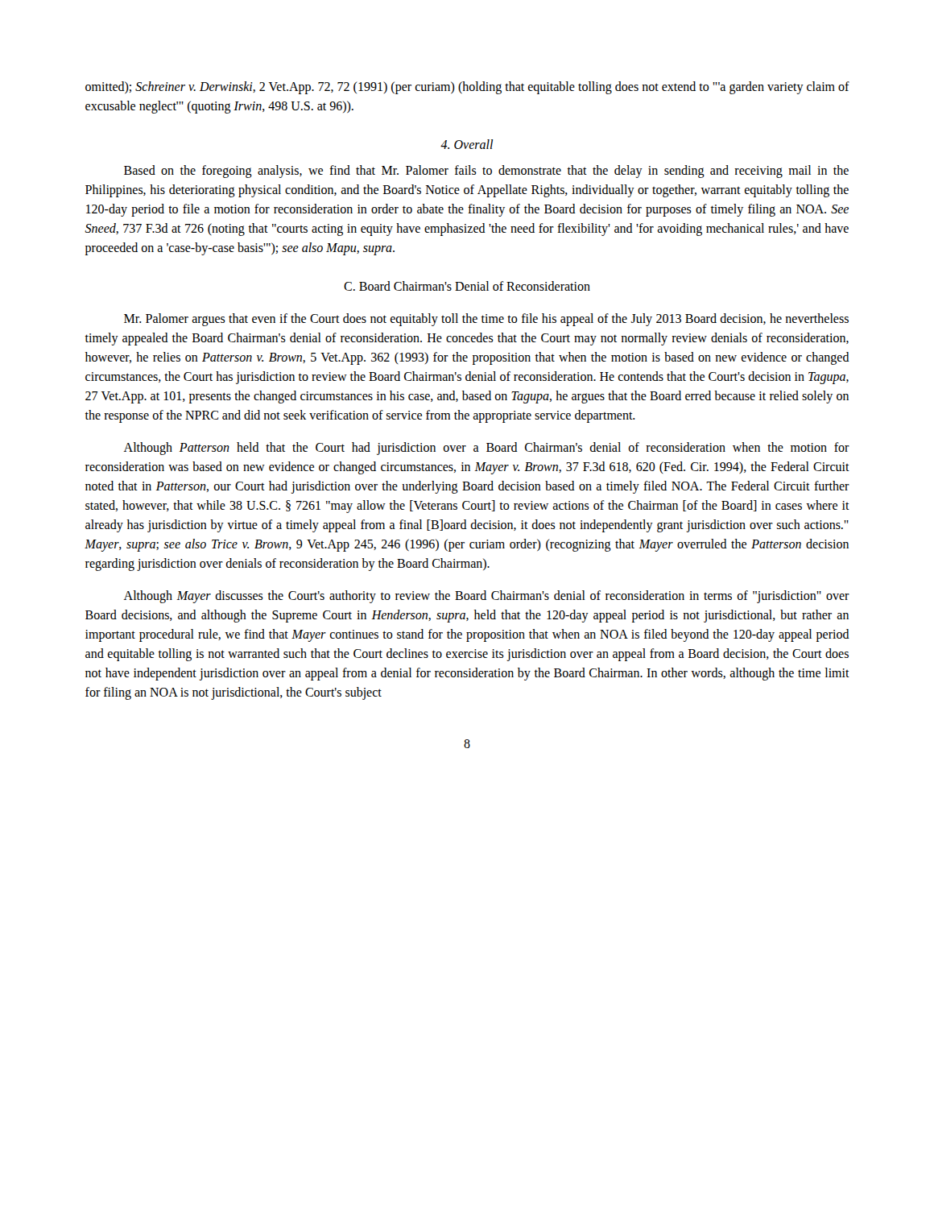omitted); Schreiner v. Derwinski, 2 Vet.App. 72, 72 (1991) (per curiam) (holding that equitable tolling does not extend to "'a garden variety claim of excusable neglect'" (quoting Irwin, 498 U.S. at 96)).
4. Overall
Based on the foregoing analysis, we find that Mr. Palomer fails to demonstrate that the delay in sending and receiving mail in the Philippines, his deteriorating physical condition, and the Board's Notice of Appellate Rights, individually or together, warrant equitably tolling the 120-day period to file a motion for reconsideration in order to abate the finality of the Board decision for purposes of timely filing an NOA. See Sneed, 737 F.3d at 726 (noting that "courts acting in equity have emphasized 'the need for flexibility' and 'for avoiding mechanical rules,' and have proceeded on a 'case-by-case basis'"); see also Mapu, supra.
C. Board Chairman's Denial of Reconsideration
Mr. Palomer argues that even if the Court does not equitably toll the time to file his appeal of the July 2013 Board decision, he nevertheless timely appealed the Board Chairman's denial of reconsideration. He concedes that the Court may not normally review denials of reconsideration, however, he relies on Patterson v. Brown, 5 Vet.App. 362 (1993) for the proposition that when the motion is based on new evidence or changed circumstances, the Court has jurisdiction to review the Board Chairman's denial of reconsideration. He contends that the Court's decision in Tagupa, 27 Vet.App. at 101, presents the changed circumstances in his case, and, based on Tagupa, he argues that the Board erred because it relied solely on the response of the NPRC and did not seek verification of service from the appropriate service department.
Although Patterson held that the Court had jurisdiction over a Board Chairman's denial of reconsideration when the motion for reconsideration was based on new evidence or changed circumstances, in Mayer v. Brown, 37 F.3d 618, 620 (Fed. Cir. 1994), the Federal Circuit noted that in Patterson, our Court had jurisdiction over the underlying Board decision based on a timely filed NOA. The Federal Circuit further stated, however, that while 38 U.S.C. § 7261 "may allow the [Veterans Court] to review actions of the Chairman [of the Board] in cases where it already has jurisdiction by virtue of a timely appeal from a final [B]oard decision, it does not independently grant jurisdiction over such actions." Mayer, supra; see also Trice v. Brown, 9 Vet.App 245, 246 (1996) (per curiam order) (recognizing that Mayer overruled the Patterson decision regarding jurisdiction over denials of reconsideration by the Board Chairman).
Although Mayer discusses the Court's authority to review the Board Chairman's denial of reconsideration in terms of "jurisdiction" over Board decisions, and although the Supreme Court in Henderson, supra, held that the 120-day appeal period is not jurisdictional, but rather an important procedural rule, we find that Mayer continues to stand for the proposition that when an NOA is filed beyond the 120-day appeal period and equitable tolling is not warranted such that the Court declines to exercise its jurisdiction over an appeal from a Board decision, the Court does not have independent jurisdiction over an appeal from a denial for reconsideration by the Board Chairman. In other words, although the time limit for filing an NOA is not jurisdictional, the Court's subject
8